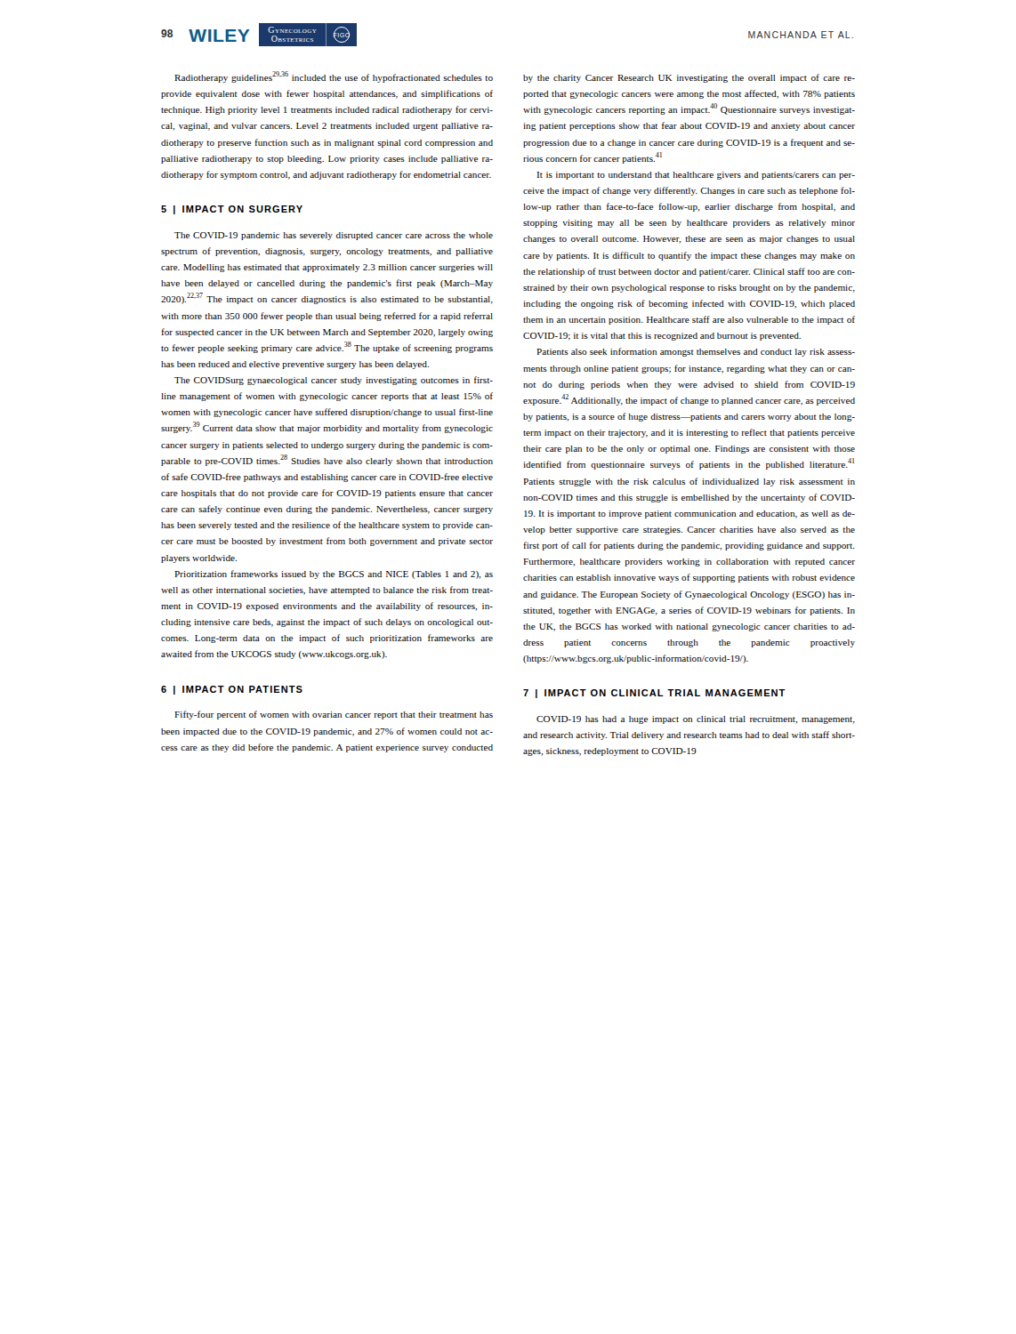98
WILEY
Gynecology Obstetrics
FIGO
MANCHANDA ET AL.
Radiotherapy guidelines29,36 included the use of hypofractionated schedules to provide equivalent dose with fewer hospital attendances, and simplifications of technique. High priority level 1 treatments included radical radiotherapy for cervical, vaginal, and vulvar cancers. Level 2 treatments included urgent palliative radiotherapy to preserve function such as in malignant spinal cord compression and palliative radiotherapy to stop bleeding. Low priority cases include palliative radiotherapy for symptom control, and adjuvant radiotherapy for endometrial cancer.
5|IMPACT ON SURGERY
The COVID-19 pandemic has severely disrupted cancer care across the whole spectrum of prevention, diagnosis, surgery, oncology treatments, and palliative care. Modelling has estimated that approximately 2.3 million cancer surgeries will have been delayed or cancelled during the pandemic's first peak (March–May 2020).22,37 The impact on cancer diagnostics is also estimated to be substantial, with more than 350 000 fewer people than usual being referred for a rapid referral for suspected cancer in the UK between March and September 2020, largely owing to fewer people seeking primary care advice.38 The uptake of screening programs has been reduced and elective preventive surgery has been delayed.
The COVIDSurg gynaecological cancer study investigating outcomes in first-line management of women with gynecologic cancer reports that at least 15% of women with gynecologic cancer have suffered disruption/change to usual first-line surgery.39 Current data show that major morbidity and mortality from gynecologic cancer surgery in patients selected to undergo surgery during the pandemic is comparable to pre-COVID times.28 Studies have also clearly shown that introduction of safe COVID-free pathways and establishing cancer care in COVID-free elective care hospitals that do not provide care for COVID-19 patients ensure that cancer care can safely continue even during the pandemic. Nevertheless, cancer surgery has been severely tested and the resilience of the healthcare system to provide cancer care must be boosted by investment from both government and private sector players worldwide.
Prioritization frameworks issued by the BGCS and NICE (Tables 1 and 2), as well as other international societies, have attempted to balance the risk from treatment in COVID-19 exposed environments and the availability of resources, including intensive care beds, against the impact of such delays on oncological outcomes. Long-term data on the impact of such prioritization frameworks are awaited from the UKCOGS study (www.ukcogs.org.uk).
6|IMPACT ON PATIENTS
Fifty-four percent of women with ovarian cancer report that their treatment has been impacted due to the COVID-19 pandemic, and 27% of women could not access care as they did before the pandemic. A patient experience survey conducted by the charity Cancer Research UK investigating the overall impact of care reported that gynecologic cancers were among the most affected, with 78% patients with gynecologic cancers reporting an impact.40 Questionnaire surveys investigating patient perceptions show that fear about COVID-19 and anxiety about cancer progression due to a change in cancer care during COVID-19 is a frequent and serious concern for cancer patients.41
It is important to understand that healthcare givers and patients/carers can perceive the impact of change very differently. Changes in care such as telephone follow-up rather than face-to-face follow-up, earlier discharge from hospital, and stopping visiting may all be seen by healthcare providers as relatively minor changes to overall outcome. However, these are seen as major changes to usual care by patients. It is difficult to quantify the impact these changes may make on the relationship of trust between doctor and patient/carer. Clinical staff too are constrained by their own psychological response to risks brought on by the pandemic, including the ongoing risk of becoming infected with COVID-19, which placed them in an uncertain position. Healthcare staff are also vulnerable to the impact of COVID-19; it is vital that this is recognized and burnout is prevented.
Patients also seek information amongst themselves and conduct lay risk assessments through online patient groups; for instance, regarding what they can or cannot do during periods when they were advised to shield from COVID-19 exposure.42 Additionally, the impact of change to planned cancer care, as perceived by patients, is a source of huge distress—patients and carers worry about the long-term impact on their trajectory, and it is interesting to reflect that patients perceive their care plan to be the only or optimal one. Findings are consistent with those identified from questionnaire surveys of patients in the published literature.41 Patients struggle with the risk calculus of individualized lay risk assessment in non-COVID times and this struggle is embellished by the uncertainty of COVID-19. It is important to improve patient communication and education, as well as develop better supportive care strategies. Cancer charities have also served as the first port of call for patients during the pandemic, providing guidance and support. Furthermore, healthcare providers working in collaboration with reputed cancer charities can establish innovative ways of supporting patients with robust evidence and guidance. The European Society of Gynaecological Oncology (ESGO) has instituted, together with ENGAGe, a series of COVID-19 webinars for patients. In the UK, the BGCS has worked with national gynecologic cancer charities to address patient concerns through the pandemic proactively (https://www.bgcs.org.uk/public-information/covid-19/).
7|IMPACT ON CLINICAL TRIAL MANAGEMENT
COVID-19 has had a huge impact on clinical trial recruitment, management, and research activity. Trial delivery and research teams had to deal with staff shortages, sickness, redeployment to COVID-19